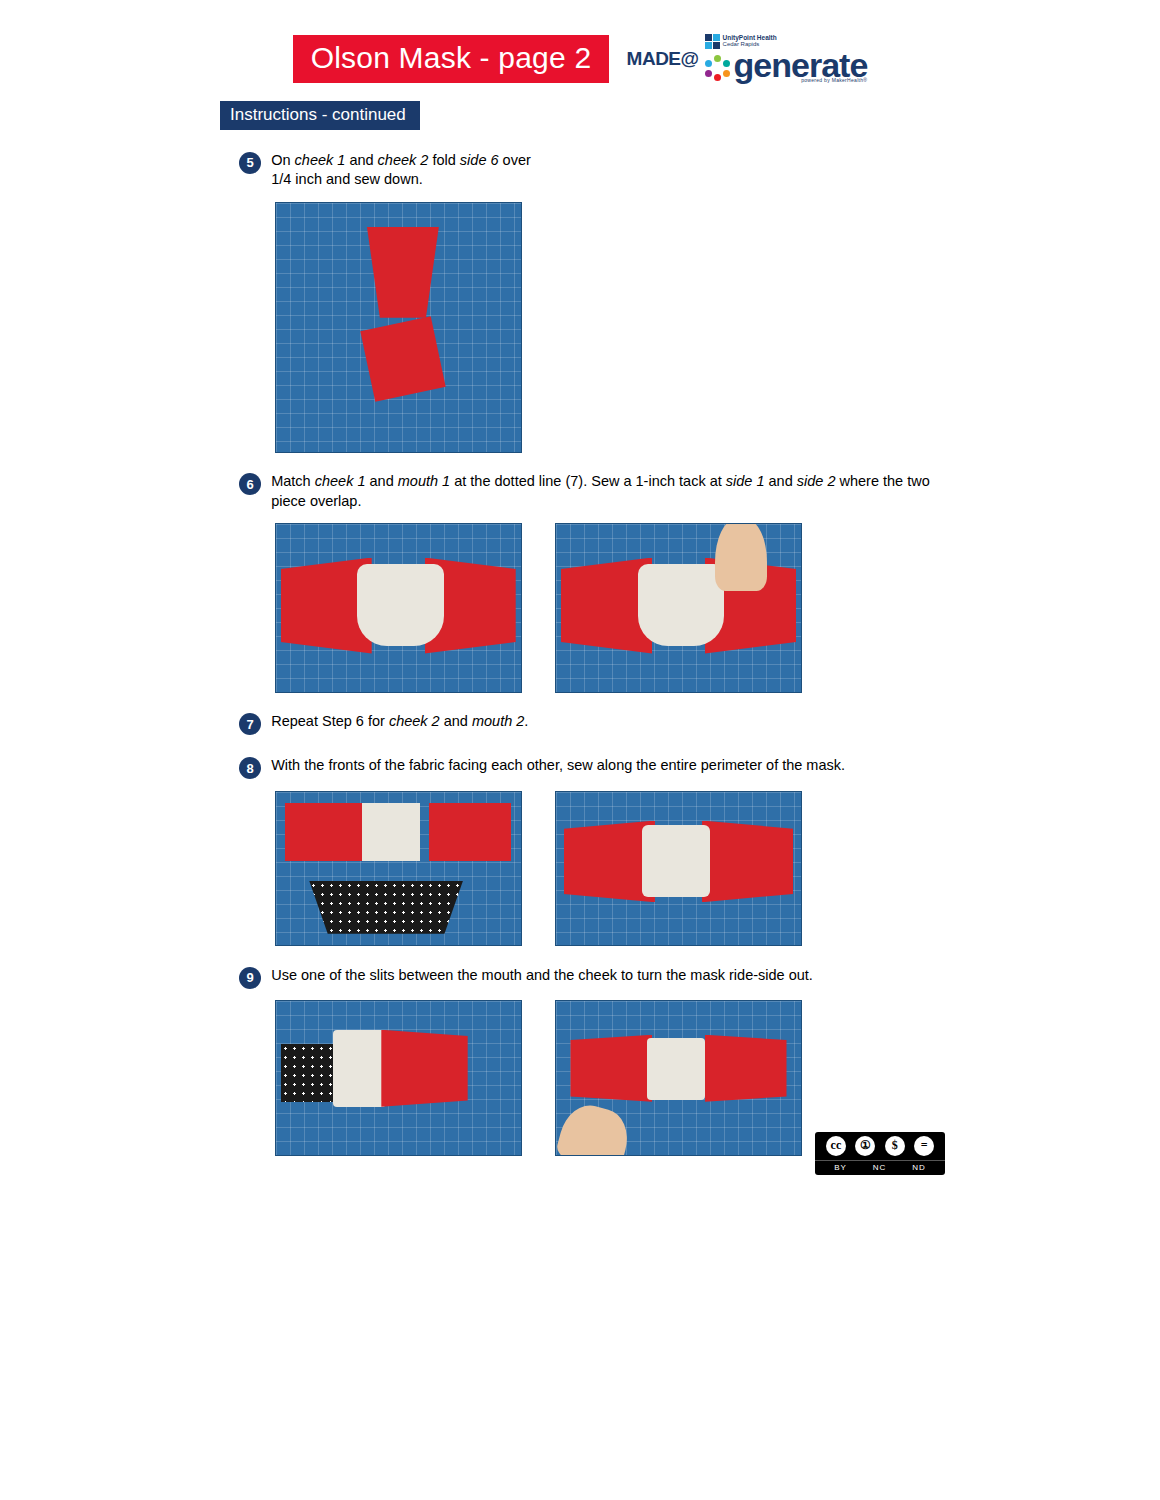Olson Mask - page 2
MADE@
UnityPoint HealthCedar Rapids
generate
powered by MakerHealth®
Instructions - continued
5
On cheek 1 and cheek 2 fold side 6 over
1/4 inch and sew down.
6
Match cheek 1 and mouth 1 at the dotted line (7). Sew a 1-inch tack at side 1 and side 2 where the two piece overlap.
7
Repeat Step 6 for cheek 2 and mouth 2.
8
With the fronts of the fabric facing each other, sew along the entire perimeter of the mask.
9
Use one of the slits between the mouth and the cheek to turn the mask ride-side out.
cc ①$=
BY
NC
ND